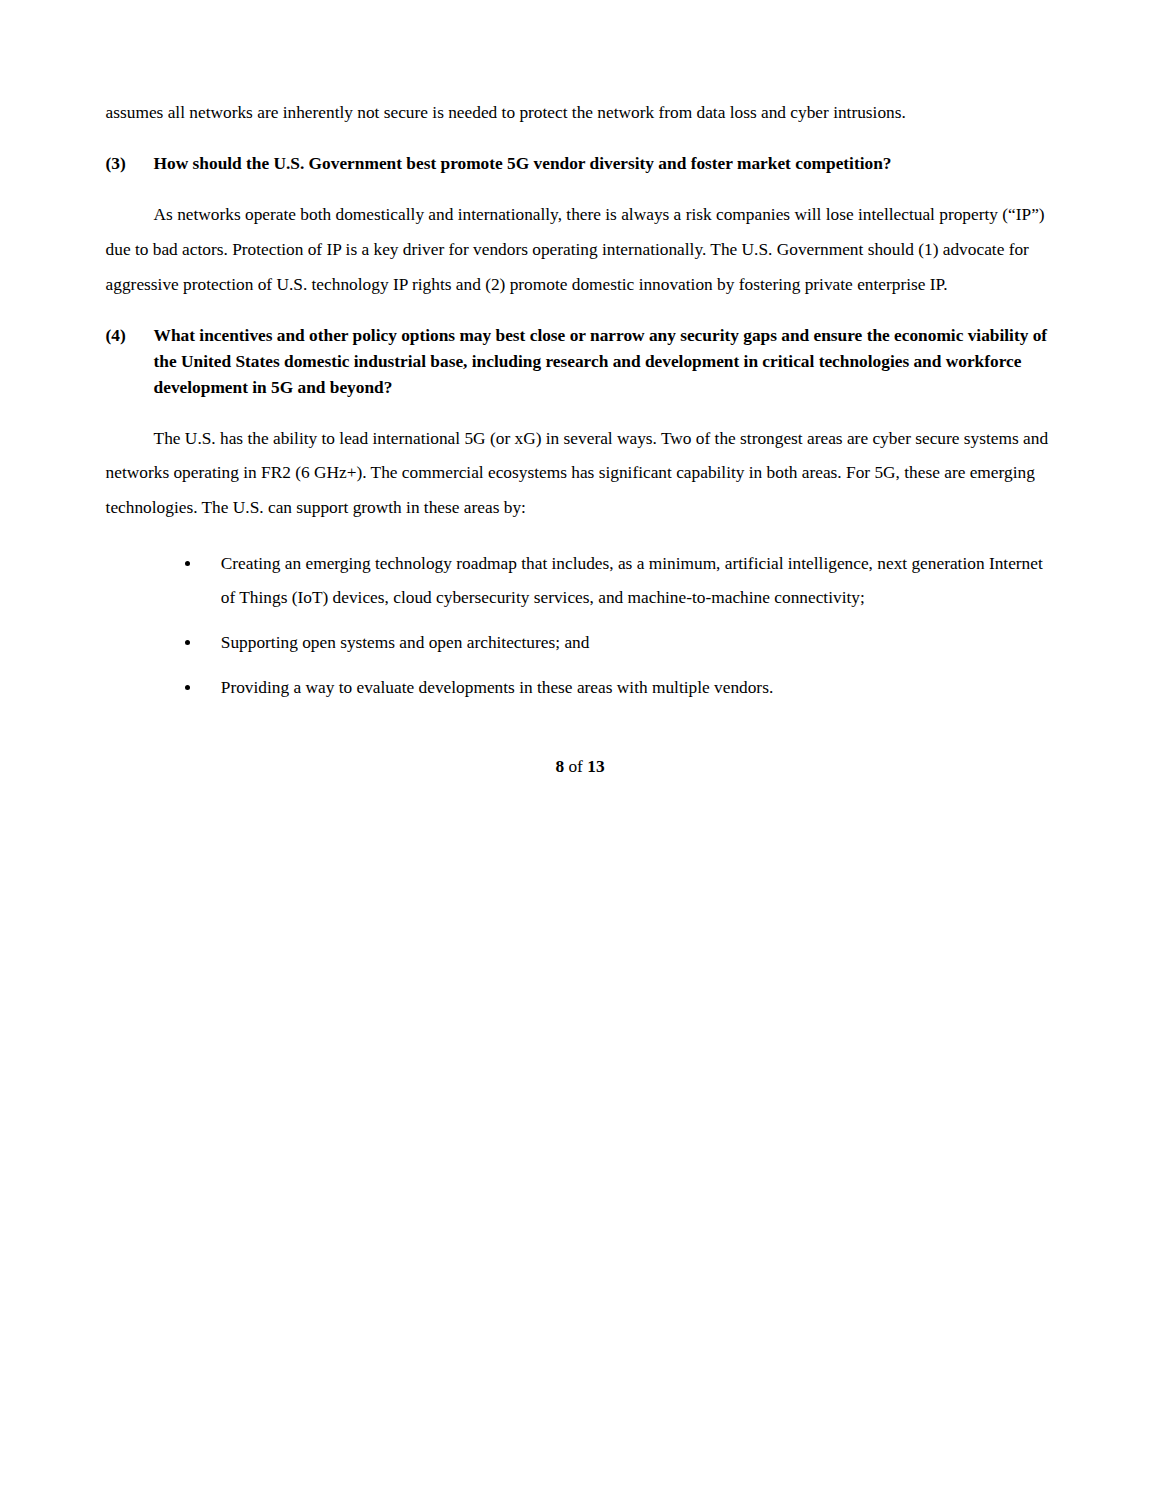assumes all networks are inherently not secure is needed to protect the network from data loss and cyber intrusions.
(3) How should the U.S. Government best promote 5G vendor diversity and foster market competition?
As networks operate both domestically and internationally, there is always a risk companies will lose intellectual property (“IP”) due to bad actors. Protection of IP is a key driver for vendors operating internationally. The U.S. Government should (1) advocate for aggressive protection of U.S. technology IP rights and (2) promote domestic innovation by fostering private enterprise IP.
(4) What incentives and other policy options may best close or narrow any security gaps and ensure the economic viability of the United States domestic industrial base, including research and development in critical technologies and workforce development in 5G and beyond?
The U.S. has the ability to lead international 5G (or xG) in several ways. Two of the strongest areas are cyber secure systems and networks operating in FR2 (6 GHz+). The commercial ecosystems has significant capability in both areas. For 5G, these are emerging technologies. The U.S. can support growth in these areas by:
Creating an emerging technology roadmap that includes, as a minimum, artificial intelligence, next generation Internet of Things (IoT) devices, cloud cybersecurity services, and machine-to-machine connectivity;
Supporting open systems and open architectures; and
Providing a way to evaluate developments in these areas with multiple vendors.
8 of 13